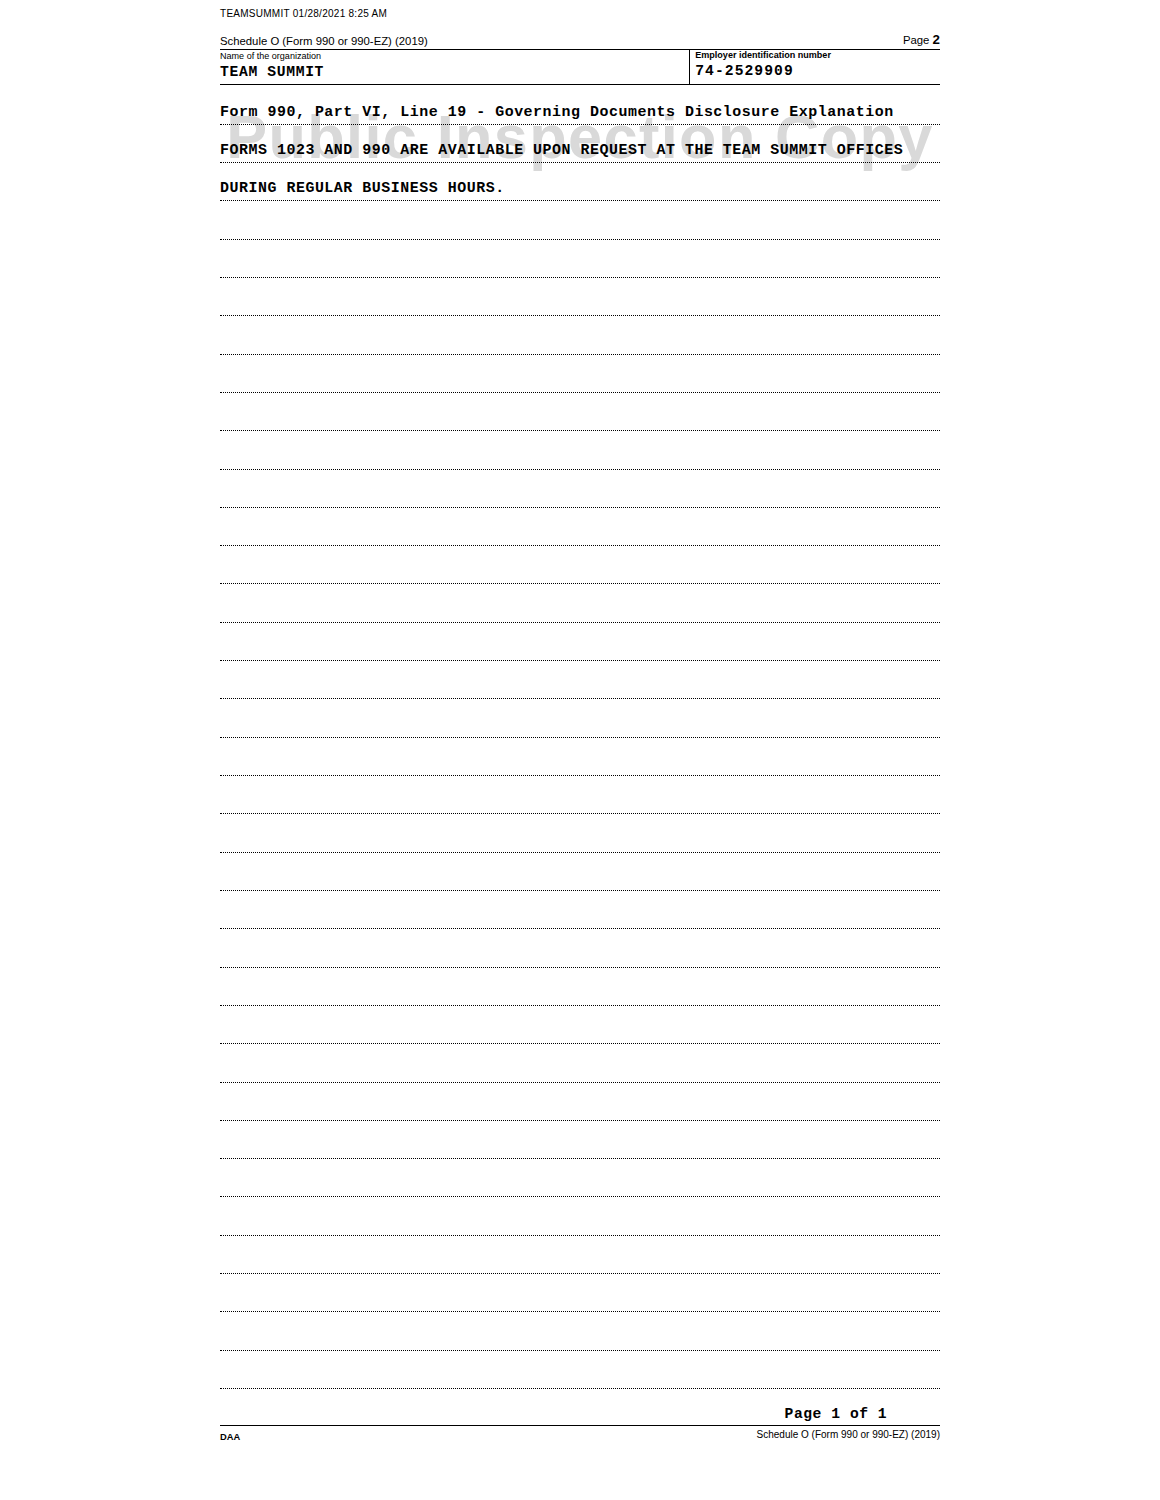TEAMSUMMIT 01/28/2021 8:25 AM
Schedule O (Form 990 or 990-EZ) (2019)
Page 2
Name of the organization
TEAM SUMMIT
Employer identification number
74-2529909
Public Inspection Copy
Form 990, Part VI, Line 19 - Governing Documents Disclosure Explanation
FORMS 1023 AND 990 ARE AVAILABLE UPON REQUEST AT THE TEAM SUMMIT OFFICES
DURING REGULAR BUSINESS HOURS.
Page 1 of 1
Schedule O (Form 990 or 990-EZ) (2019)
DAA